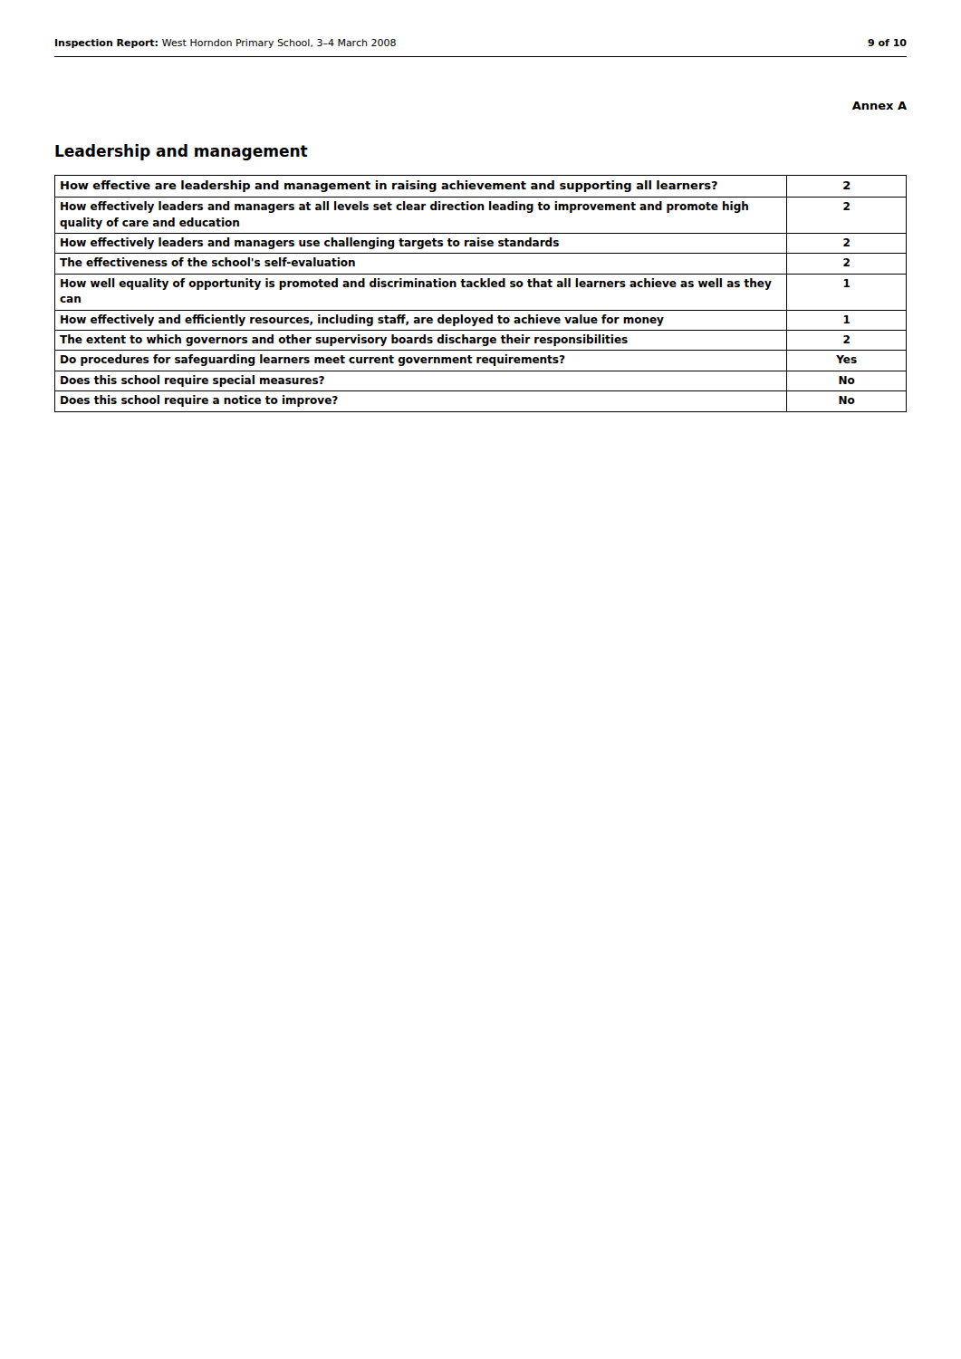Inspection Report: West Horndon Primary School, 3–4 March 2008
9 of 10
Annex A
Leadership and management
| How effective are leadership and management in raising achievement and supporting all learners? | 2 |
| How effectively leaders and managers at all levels set clear direction leading to improvement and promote high quality of care and education | 2 |
| How effectively leaders and managers use challenging targets to raise standards | 2 |
| The effectiveness of the school's self-evaluation | 2 |
| How well equality of opportunity is promoted and discrimination tackled so that all learners achieve as well as they can | 1 |
| How effectively and efficiently resources, including staff, are deployed to achieve value for money | 1 |
| The extent to which governors and other supervisory boards discharge their responsibilities | 2 |
| Do procedures for safeguarding learners meet current government requirements? | Yes |
| Does this school require special measures? | No |
| Does this school require a notice to improve? | No |